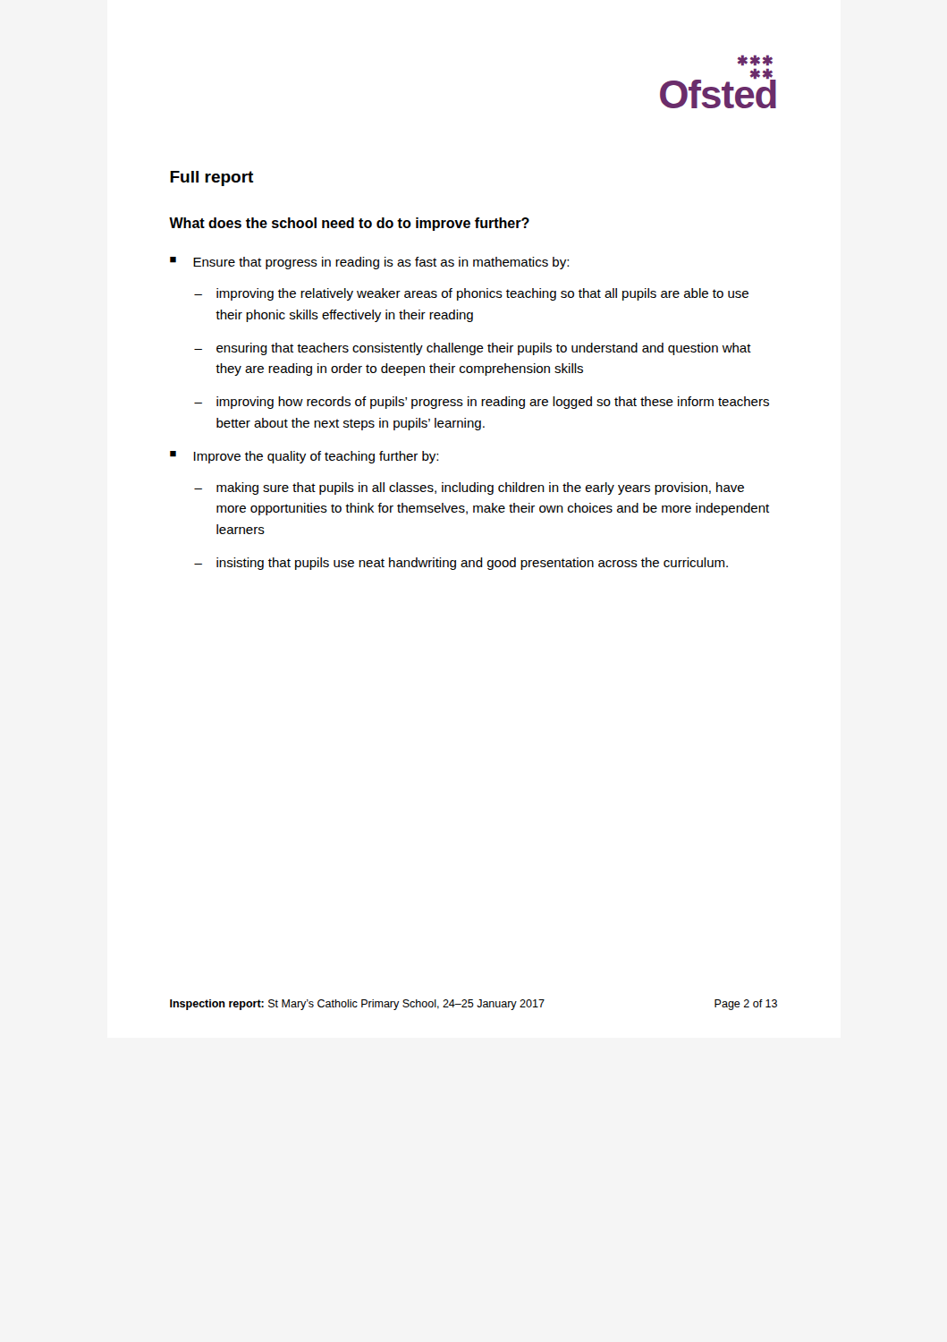✱✱✱
✱✱
Ofsted
Full report
What does the school need to do to improve further?
Ensure that progress in reading is as fast as in mathematics by:
improving the relatively weaker areas of phonics teaching so that all pupils are able to use their phonic skills effectively in their reading
ensuring that teachers consistently challenge their pupils to understand and question what they are reading in order to deepen their comprehension skills
improving how records of pupils’ progress in reading are logged so that these inform teachers better about the next steps in pupils’ learning.
Improve the quality of teaching further by:
making sure that pupils in all classes, including children in the early years provision, have more opportunities to think for themselves, make their own choices and be more independent learners
insisting that pupils use neat handwriting and good presentation across the curriculum.
Inspection report: St Mary’s Catholic Primary School, 24–25 January 2017
Page 2 of 13